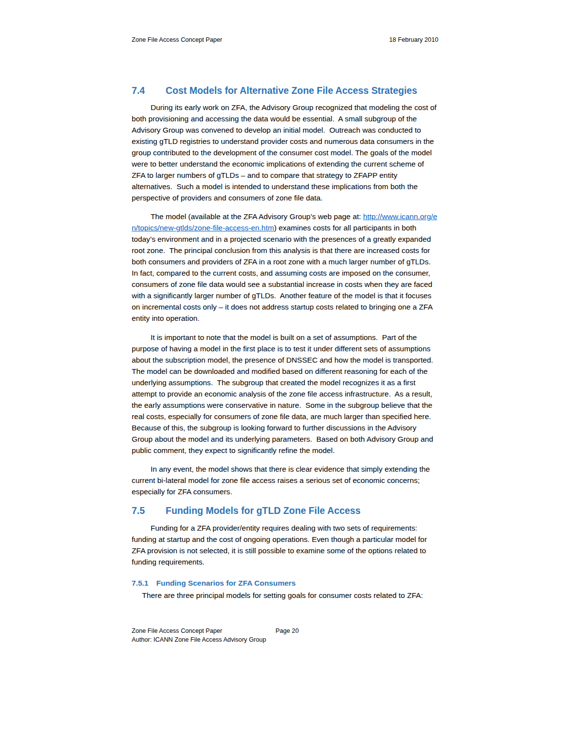Zone File Access Concept Paper
18 February 2010
7.4 Cost Models for Alternative Zone File Access Strategies
During its early work on ZFA, the Advisory Group recognized that modeling the cost of both provisioning and accessing the data would be essential. A small subgroup of the Advisory Group was convened to develop an initial model. Outreach was conducted to existing gTLD registries to understand provider costs and numerous data consumers in the group contributed to the development of the consumer cost model. The goals of the model were to better understand the economic implications of extending the current scheme of ZFA to larger numbers of gTLDs – and to compare that strategy to ZFAPP entity alternatives. Such a model is intended to understand these implications from both the perspective of providers and consumers of zone file data.
The model (available at the ZFA Advisory Group’s web page at: http://www.icann.org/en/topics/new-gtlds/zone-file-access-en.htm) examines costs for all participants in both today’s environment and in a projected scenario with the presences of a greatly expanded root zone. The principal conclusion from this analysis is that there are increased costs for both consumers and providers of ZFA in a root zone with a much larger number of gTLDs. In fact, compared to the current costs, and assuming costs are imposed on the consumer, consumers of zone file data would see a substantial increase in costs when they are faced with a significantly larger number of gTLDs. Another feature of the model is that it focuses on incremental costs only – it does not address startup costs related to bringing one a ZFA entity into operation.
It is important to note that the model is built on a set of assumptions. Part of the purpose of having a model in the first place is to test it under different sets of assumptions about the subscription model, the presence of DNSSEC and how the model is transported. The model can be downloaded and modified based on different reasoning for each of the underlying assumptions. The subgroup that created the model recognizes it as a first attempt to provide an economic analysis of the zone file access infrastructure. As a result, the early assumptions were conservative in nature. Some in the subgroup believe that the real costs, especially for consumers of zone file data, are much larger than specified here. Because of this, the subgroup is looking forward to further discussions in the Advisory Group about the model and its underlying parameters. Based on both Advisory Group and public comment, they expect to significantly refine the model.
In any event, the model shows that there is clear evidence that simply extending the current bi-lateral model for zone file access raises a serious set of economic concerns; especially for ZFA consumers.
7.5 Funding Models for gTLD Zone File Access
Funding for a ZFA provider/entity requires dealing with two sets of requirements: funding at startup and the cost of ongoing operations. Even though a particular model for ZFA provision is not selected, it is still possible to examine some of the options related to funding requirements.
7.5.1 Funding Scenarios for ZFA Consumers
There are three principal models for setting goals for consumer costs related to ZFA:
Zone File Access Concept Paper
Page 20
Author: ICANN Zone File Access Advisory Group